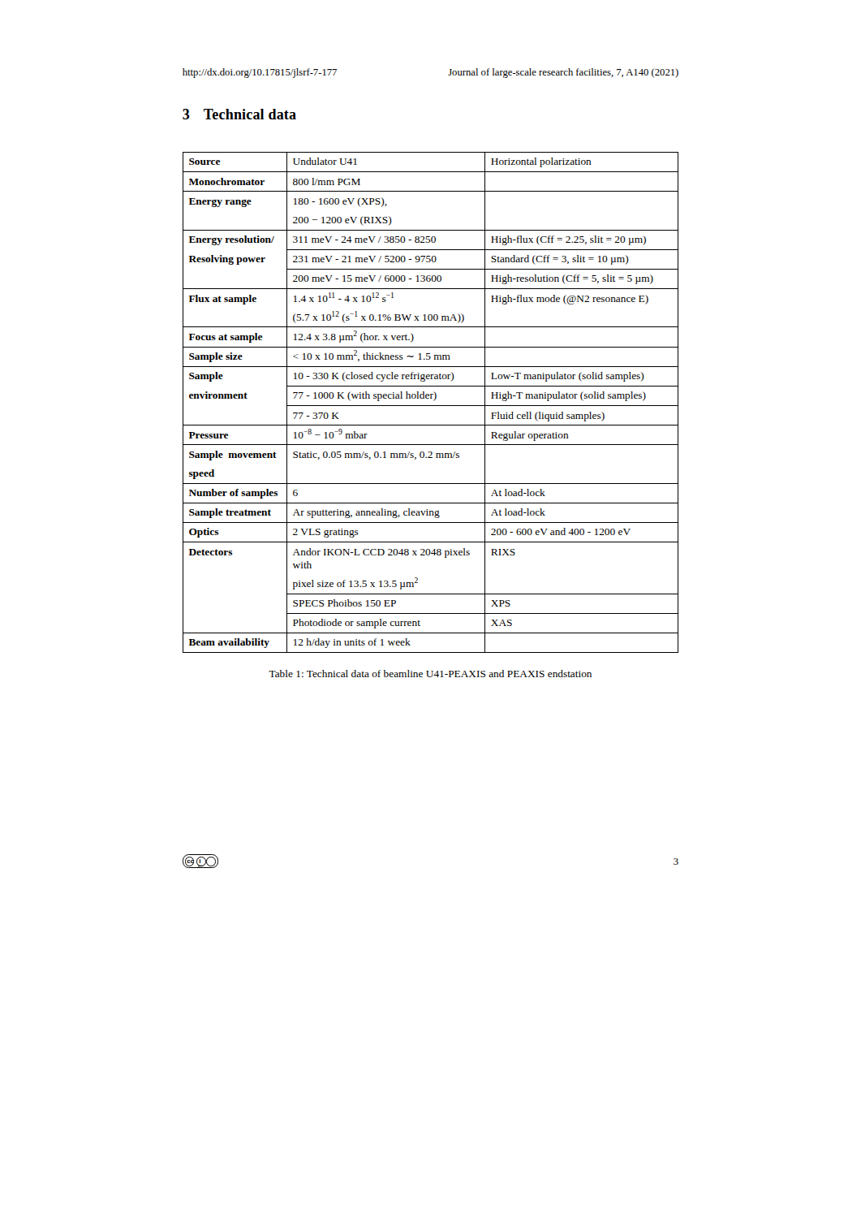http://dx.doi.org/10.17815/jlsrf-7-177
Journal of large-scale research facilities, 7, A140 (2021)
3 Technical data
| Source | Undulator U41 | Horizontal polarization |
| Monochromator | 800 l/mm PGM | |
| Energy range | 180 - 1600 eV (XPS), | |
| | 200 − 1200 eV (RIXS) | |
| Energy resolution/ | 311 meV - 24 meV / 3850 - 8250 | High-flux (Cff = 2.25, slit = 20 µm) |
| Resolving power | 231 meV - 21 meV / 5200 - 9750 | Standard (Cff = 3, slit = 10 µm) |
| | 200 meV - 15 meV / 6000 - 13600 | High-resolution (Cff = 5, slit = 5 µm) |
| Flux at sample | 1.4 x 10 11 - 4 x 10 12 s −1 | High-flux mode (@N2 resonance E) |
| | (5.7 x 10 12 (s −1 x 0.1% BW x 100 mA)) | |
| Focus at sample | 12.4 x 3.8 µm 2 (hor. x vert.) | |
| Sample size | < 10 x 10 mm 2 , thickness ∼ 1.5 mm | |
| Sample | 10 - 330 K (closed cycle refrigerator) | Low-T manipulator (solid samples) |
| environment | 77 - 1000 K (with special holder) | High-T manipulator (solid samples) |
| | 77 - 370 K | Fluid cell (liquid samples) |
| Pressure | 10 −8 − 10 −9 mbar | Regular operation |
| Sample movement | Static, 0.05 mm/s, 0.1 mm/s, 0.2 mm/s | |
| speed | | |
| Number of samples | 6 | At load-lock |
| Sample treatment | Ar sputtering, annealing, cleaving | At load-lock |
| Optics | 2 VLS gratings | 200 - 600 eV and 400 - 1200 eV |
| Detectors | Andor IKON-L CCD 2048 x 2048 pixels with | RIXS |
| | pixel size of 13.5 x 13.5 µm 2 | |
| | SPECS Phoibos 150 EP | XPS |
| | Photodiode or sample current | XAS |
| Beam availability | 12 h/day in units of 1 week | |
Table 1: Technical data of beamline U41-PEAXIS and PEAXIS endstation
cc i BY
3